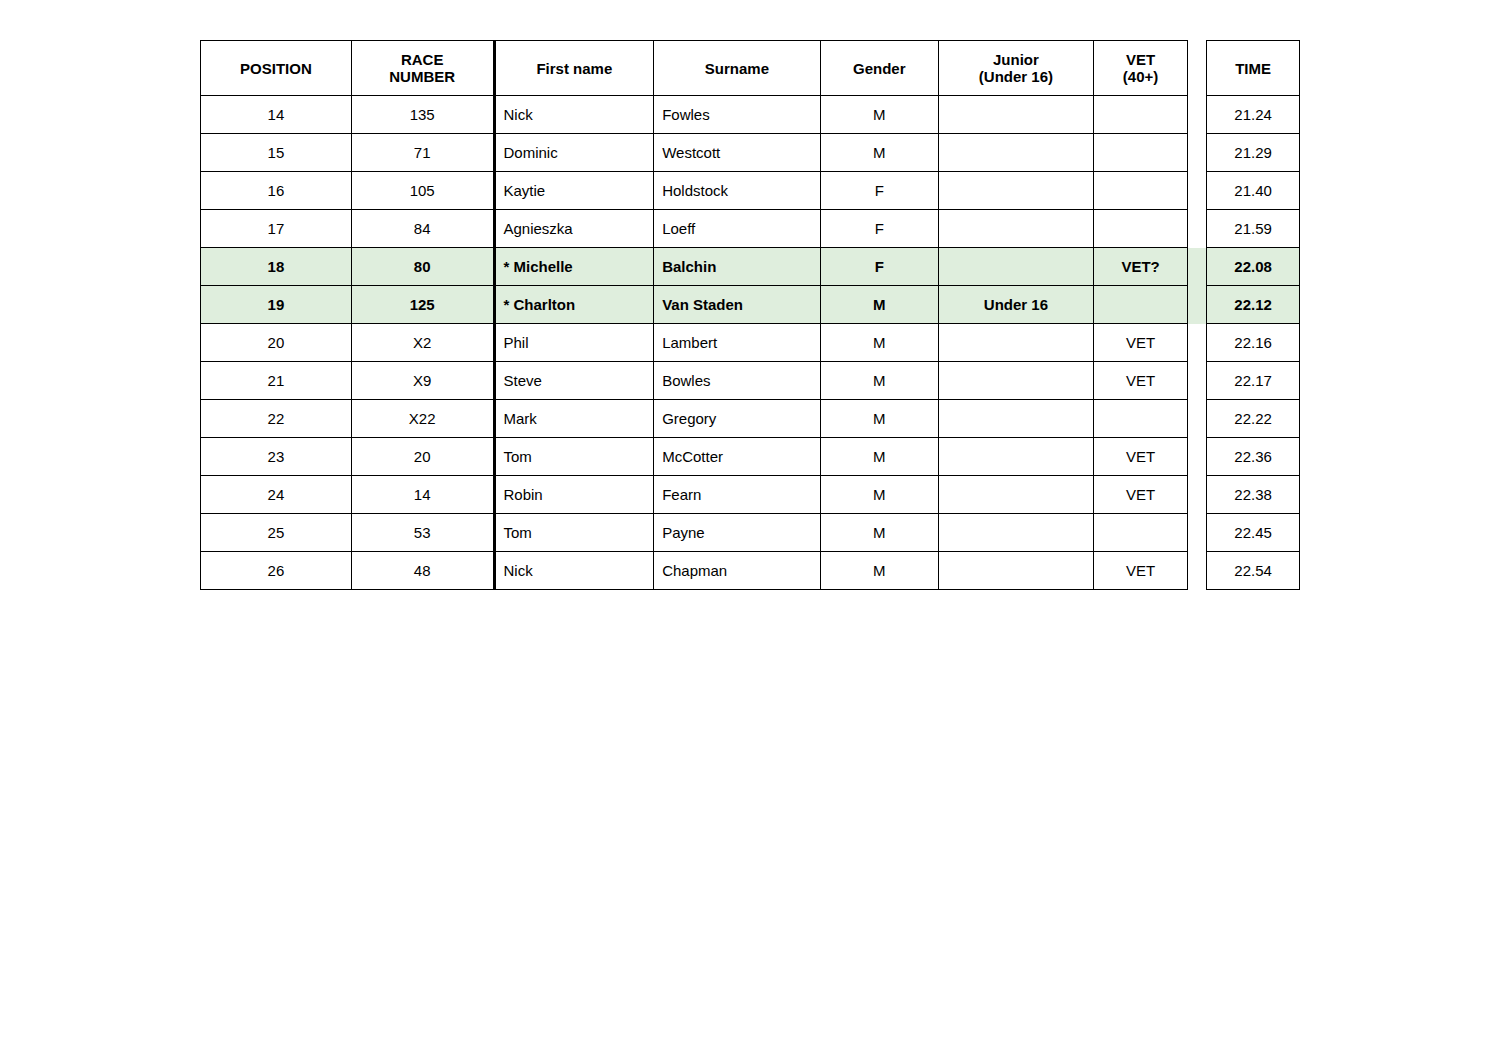| POSITION | RACE NUMBER | First name | Surname | Gender | Junior (Under 16) | VET (40+) | | TIME |
| --- | --- | --- | --- | --- | --- | --- | --- | --- |
| 14 | 135 | Nick | Fowles | M | | | | 21.24 |
| 15 | 71 | Dominic | Westcott | M | | | | 21.29 |
| 16 | 105 | Kaytie | Holdstock | F | | | | 21.40 |
| 17 | 84 | Agnieszka | Loeff | F | | | | 21.59 |
| 18 | 80 | * Michelle | Balchin | F | | VET? | | 22.08 |
| 19 | 125 | * Charlton | Van Staden | M | Under 16 | | | 22.12 |
| 20 | X2 | Phil | Lambert | M | | VET | | 22.16 |
| 21 | X9 | Steve | Bowles | M | | VET | | 22.17 |
| 22 | X22 | Mark | Gregory | M | | | | 22.22 |
| 23 | 20 | Tom | McCotter | M | | VET | | 22.36 |
| 24 | 14 | Robin | Fearn | M | | VET | | 22.38 |
| 25 | 53 | Tom | Payne | M | | | | 22.45 |
| 26 | 48 | Nick | Chapman | M | | VET | | 22.54 |